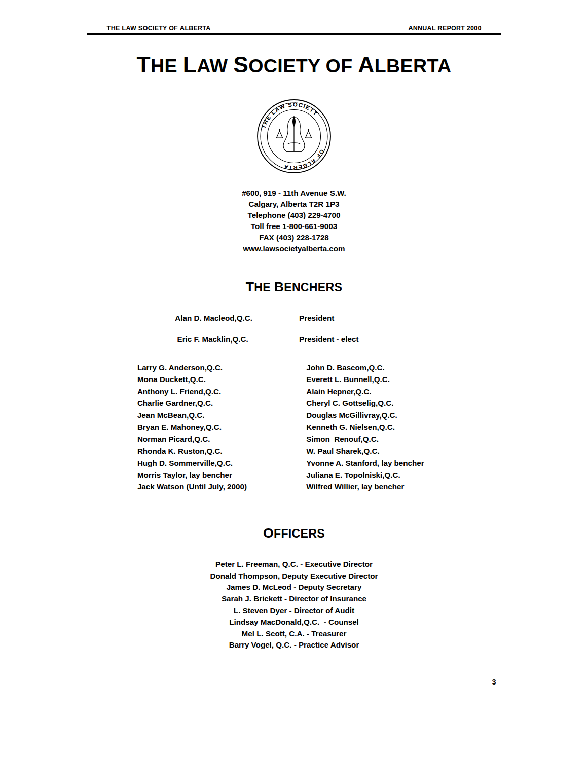THE LAW SOCIETY OF ALBERTA ANNUAL REPORT 2000
THE LAW SOCIETY OF ALBERTA
THE LAW SOCIETY OF ALBERTA
#600, 919 - 11th Avenue S.W.
Calgary, Alberta T2R 1P3
Telephone (403) 229-4700
Toll free 1-800-661-9003
FAX (403) 228-1728
www.lawsocietyalberta.com
THE BENCHERS
| Alan D. Macleod,Q.C. | President |
| Eric F. Macklin,Q.C. | President - elect |
| Larry G. Anderson,Q.C. | John D. Bascom,Q.C. |
| Mona Duckett,Q.C. | Everett L. Bunnell,Q.C. |
| Anthony L. Friend,Q.C. | Alain Hepner,Q.C. |
| Charlie Gardner,Q.C. | Cheryl C. Gottselig,Q.C. |
| Jean McBean,Q.C. | Douglas McGillivray,Q.C. |
| Bryan E. Mahoney,Q.C. | Kenneth G. Nielsen,Q.C. |
| Norman Picard,Q.C. | Simon Renouf,Q.C. |
| Rhonda K. Ruston,Q.C. | W. Paul Sharek,Q.C. |
| Hugh D. Sommerville,Q.C. | Yvonne A. Stanford, lay bencher |
| Morris Taylor, lay bencher | Juliana E. Topolniski,Q.C. |
| Jack Watson (Until July, 2000) | Wilfred Willier, lay bencher |
OFFICERS
Peter L. Freeman, Q.C. - Executive Director
Donald Thompson, Deputy Executive Director
James D. McLeod - Deputy Secretary
Sarah J. Brickett - Director of Insurance
L. Steven Dyer - Director of Audit
Lindsay MacDonald,Q.C. - Counsel
Mel L. Scott, C.A. - Treasurer
Barry Vogel, Q.C. - Practice Advisor
3